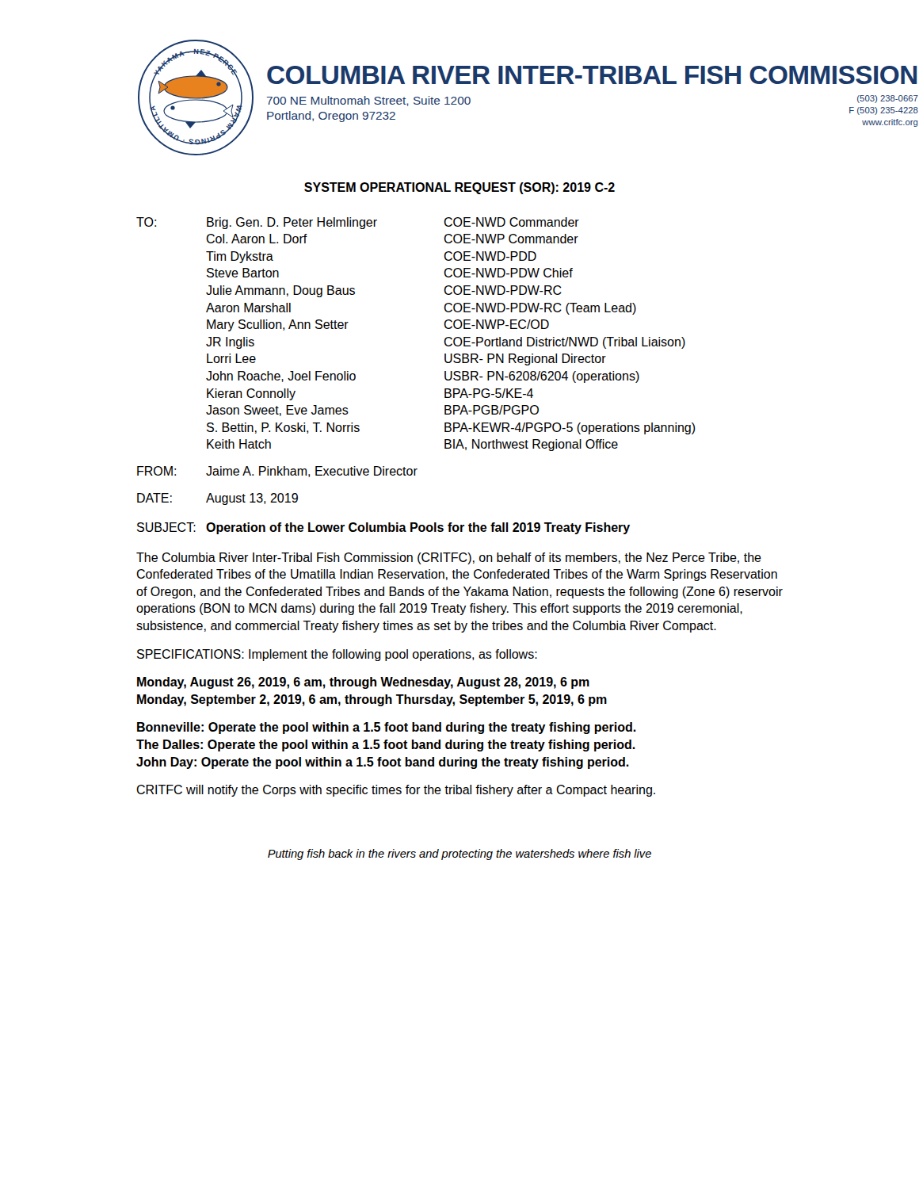YAKAMA · NEZ PERCE WARM SPRINGS · UMATILLA
COLUMBIA RIVER INTER-TRIBAL FISH COMMISSION
700 NE Multnomah Street, Suite 1200
Portland, Oregon 97232
(503) 238-0667
F (503) 235-4228
www.critfc.org
SYSTEM OPERATIONAL REQUEST (SOR): 2019 C-2
| TO: | Brig. Gen. D. Peter Helmlinger | COE-NWD Commander |
| | Col. Aaron L. Dorf | COE-NWP Commander |
| | Tim Dykstra | COE-NWD-PDD |
| | Steve Barton | COE-NWD-PDW Chief |
| | Julie Ammann, Doug Baus | COE-NWD-PDW-RC |
| | Aaron Marshall | COE-NWD-PDW-RC (Team Lead) |
| | Mary Scullion, Ann Setter | COE-NWP-EC/OD |
| | JR Inglis | COE-Portland District/NWD (Tribal Liaison) |
| | Lorri Lee | USBR- PN Regional Director |
| | John Roache, Joel Fenolio | USBR- PN-6208/6204 (operations) |
| | Kieran Connolly | BPA-PG-5/KE-4 |
| | Jason Sweet, Eve James | BPA-PGB/PGPO |
| | S. Bettin, P. Koski, T. Norris | BPA-KEWR-4/PGPO-5 (operations planning) |
| | Keith Hatch | BIA, Northwest Regional Office |
| FROM: | Jaime A. Pinkham, Executive Director |
| DATE: | August 13, 2019 |
SUBJECT: Operation of the Lower Columbia Pools for the fall 2019 Treaty Fishery
The Columbia River Inter-Tribal Fish Commission (CRITFC), on behalf of its members, the Nez Perce Tribe, the Confederated Tribes of the Umatilla Indian Reservation, the Confederated Tribes of the Warm Springs Reservation of Oregon, and the Confederated Tribes and Bands of the Yakama Nation, requests the following (Zone 6) reservoir operations (BON to MCN dams) during the fall 2019 Treaty fishery. This effort supports the 2019 ceremonial, subsistence, and commercial Treaty fishery times as set by the tribes and the Columbia River Compact.
SPECIFICATIONS: Implement the following pool operations, as follows:
Monday, August 26, 2019, 6 am, through Wednesday, August 28, 2019, 6 pm
Monday, September 2, 2019, 6 am, through Thursday, September 5, 2019, 6 pm
Bonneville: Operate the pool within a 1.5 foot band during the treaty fishing period.
The Dalles: Operate the pool within a 1.5 foot band during the treaty fishing period.
John Day: Operate the pool within a 1.5 foot band during the treaty fishing period.
CRITFC will notify the Corps with specific times for the tribal fishery after a Compact hearing.
Putting fish back in the rivers and protecting the watersheds where fish live